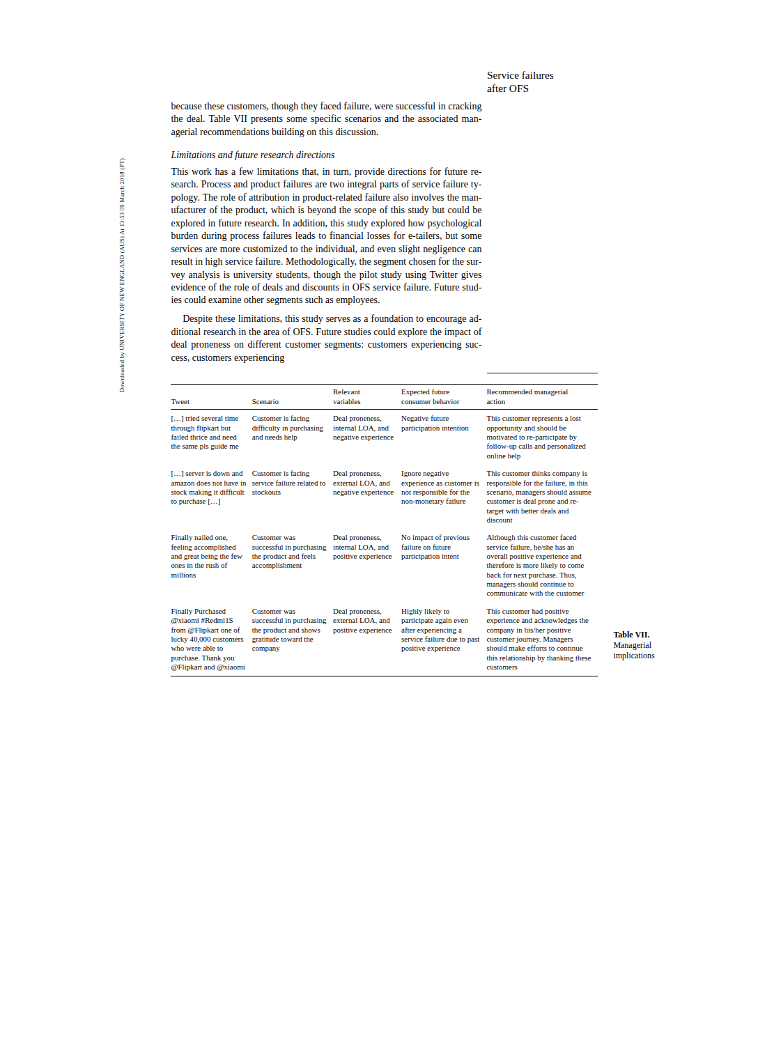Downloaded by UNIVERSITY OF NEW ENGLAND (AUS) At 13:53 09 March 2018 (PT)
Service failures
after OFS
because these customers, though they faced failure, were successful in cracking the deal. Table VII presents some specific scenarios and the associated managerial recommendations building on this discussion.
Limitations and future research directions
This work has a few limitations that, in turn, provide directions for future research. Process and product failures are two integral parts of service failure typology. The role of attribution in product-related failure also involves the manufacturer of the product, which is beyond the scope of this study but could be explored in future research. In addition, this study explored how psychological burden during process failures leads to financial losses for e-tailers, but some services are more customized to the individual, and even slight negligence can result in high service failure. Methodologically, the segment chosen for the survey analysis is university students, though the pilot study using Twitter gives evidence of the role of deals and discounts in OFS service failure. Future studies could examine other segments such as employees.
Despite these limitations, this study serves as a foundation to encourage additional research in the area of OFS. Future studies could explore the impact of deal proneness on different customer segments: customers experiencing success, customers experiencing
| Tweet | Scenario | Relevant variables | Expected future consumer behavior | Recommended managerial action |
| --- | --- | --- | --- | --- |
| […] tried several time through flipkart but failed thrice and need the same pls guide me | Customer is facing difficulty in purchasing and needs help | Deal proneness, internal LOA, and negative experience | Negative future participation intention | This customer represents a lost opportunity and should be motivated to re-participate by follow-up calls and personalized online help |
| […] server is down and amazon does not have in stock making it difficult to purchase […] | Customer is facing service failure related to stockouts | Deal proneness, external LOA, and negative experience | Ignore negative experience as customer is not responsible for the non-monetary failure | This customer thinks company is responsible for the failure, in this scenario, managers should assume customer is deal prone and re-target with better deals and discount |
| Finally nailed one, feeling accomplished and great being the few ones in the rush of millions | Customer was successful in purchasing the product and feels accomplishment | Deal proneness, internal LOA, and positive experience | No impact of previous failure on future participation intent | Although this customer faced service failure, he/she has an overall positive experience and therefore is more likely to come back for next purchase. Thus, managers should continue to communicate with the customer |
| Finally Purchased @xiaomi #Redmi1S from @Flipkart one of lucky 40,000 customers who were able to purchase. Thank you @Flipkart and @xiaomi | Customer was successful in purchasing the product and shows gratitude toward the company | Deal proneness, external LOA, and positive experience | Highly likely to participate again even after experiencing a service failure due to past positive experience | This customer had positive experience and acknowledges the company in his/her positive customer journey. Managers should make efforts to continue this relationship by thanking these customers |
Table VII.
Managerial
implications